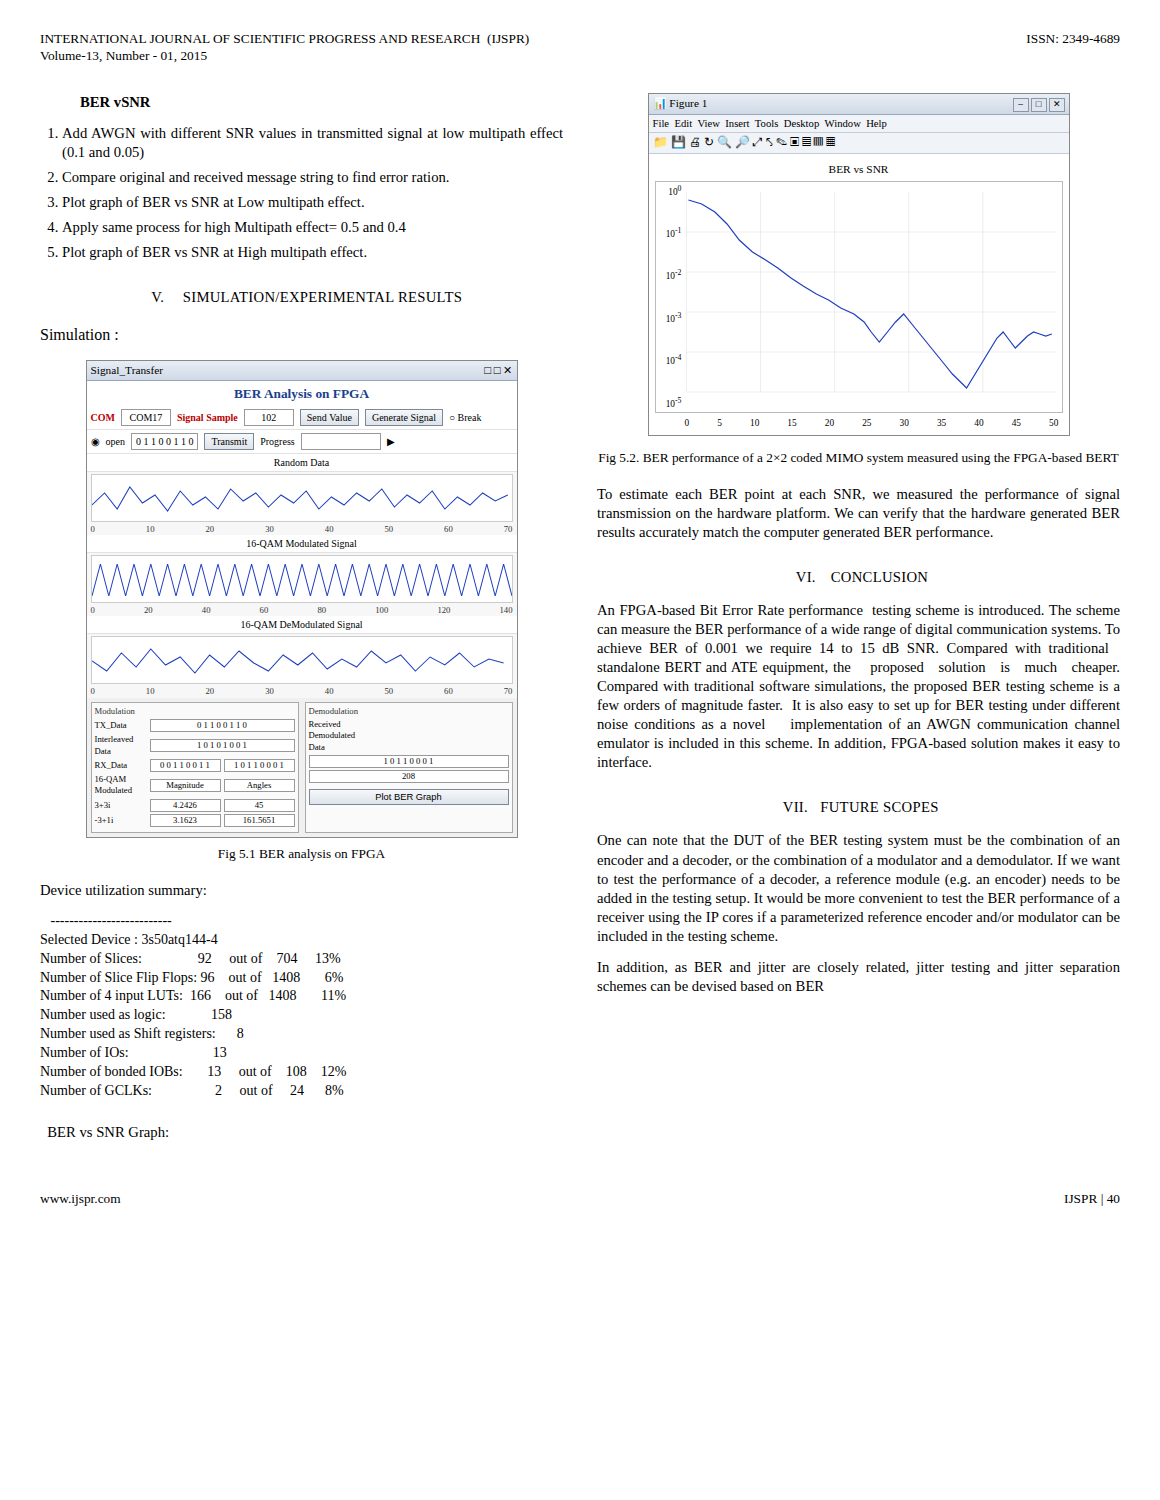INTERNATIONAL JOURNAL OF SCIENTIFIC PROGRESS AND RESEARCH (IJSPR)
Volume-13, Number - 01, 2015
ISSN: 2349-4689
BER vSNR
Add AWGN with different SNR values in transmitted signal at low multipath effect (0.1 and 0.05)
Compare original and received message string to find error ration.
Plot graph of BER vs SNR at Low multipath effect.
Apply same process for high Multipath effect= 0.5 and 0.4
Plot graph of BER vs SNR at High multipath effect.
V. SIMULATION/EXPERIMENTAL RESULTS
Simulation :
Signal_Transfer □ □ ✕
BER Analysis on FPGA
COM COM17 Signal Sample 102 Send Value Generate Signal ○ Break
◉ open 0 1 1 0 0 1 1 0 Transmit Progress ▶
Random Data
010203040506070
16-QAM Modulated Signal
020406080100120140
16-QAM DeModulated Signal
010203040506070
Modulation
TX_Data 0 1 1 0 0 1 1 0
Interleaved Data 1 0 1 0 1 0 0 1
RX_Data 0 0 1 1 0 0 1 11 0 1 1 0 0 0 1
16-QAM Modulated Magnitude Angles
3+3i 4.242645
-3+1i 3.1623161.5651
Demodulation
Received Demodulated Data
1 0 1 1 0 0 0 1
208
Plot BER Graph
Fig 5.1 BER analysis on FPGA
Device utilization summary:
-------------------------- Selected Device : 3s50atq144-4 Number of Slices: 92 out of 704 13% Number of Slice Flip Flops: 96 out of 1408 6% Number of 4 input LUTs: 166 out of 1408 11% Number used as logic: 158 Number used as Shift registers: 8 Number of IOs: 13 Number of bonded IOBs: 13 out of 108 12% Number of GCLKs: 2 out of 24 8%
BER vs SNR Graph:
📊 Figure 1 –□✕
File Edit View Insert Tools Desktop Window Help
📁 💾 🖨 ↻ 🔍 🔎 ⤢ ⤣ ✎ ▣ ▤ ▥ ▦
BER vs SNR
100 10-1 10-2 10-3 10-4 10-5
05101520253035404550
Fig 5.2. BER performance of a 2×2 coded MIMO system measured using the FPGA-based BERT
To estimate each BER point at each SNR, we measured the performance of signal transmission on the hardware platform. We can verify that the hardware generated BER results accurately match the computer generated BER performance.
VI. CONCLUSION
An FPGA-based Bit Error Rate performance testing scheme is introduced. The scheme can measure the BER performance of a wide range of digital communication systems. To achieve BER of 0.001 we require 14 to 15 dB SNR. Compared with traditional standalone BERT and ATE equipment, the proposed solution is much cheaper. Compared with traditional software simulations, the proposed BER testing scheme is a few orders of magnitude faster. It is also easy to set up for BER testing under different noise conditions as a novel implementation of an AWGN communication channel emulator is included in this scheme. In addition, FPGA-based solution makes it easy to interface.
VII. FUTURE SCOPES
One can note that the DUT of the BER testing system must be the combination of an encoder and a decoder, or the combination of a modulator and a demodulator. If we want to test the performance of a decoder, a reference module (e.g. an encoder) needs to be added in the testing setup. It would be more convenient to test the BER performance of a receiver using the IP cores if a parameterized reference encoder and/or modulator can be included in the testing scheme.
In addition, as BER and jitter are closely related, jitter testing and jitter separation schemes can be devised based on BER
www.ijspr.com IJSPR | 40